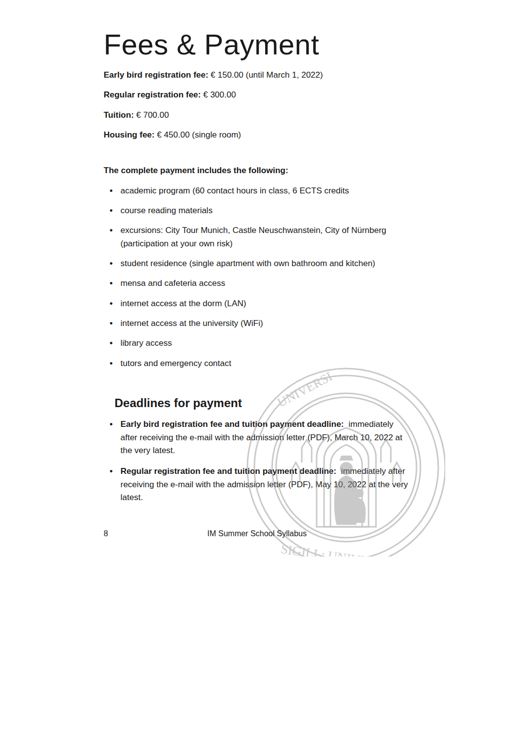Fees & Payment
Early bird registration fee: € 150.00 (until March 1, 2022)
Regular registration fee: € 300.00
Tuition: € 700.00
Housing fee: € 450.00 (single room)
The complete payment includes the following:
academic program (60 contact hours in class, 6 ECTS credits
course reading materials
excursions: City Tour Munich, Castle Neuschwanstein, City of Nürnberg (participation at your own risk)
student residence (single apartment with own bathroom and kitchen)
mensa and cafeteria access
internet access at the dorm (LAN)
internet access at the university (WiFi)
library access
tutors and emergency contact
Deadlines for payment
Early bird registration fee and tuition payment deadline: immediately after receiving the e-mail with the admission letter (PDF), March 10, 2022 at the very latest.
Regular registration fee and tuition payment deadline: immediately after receiving the e-mail with the admission letter (PDF), May 10, 2022 at the very latest.
UNIVERSI SIGILL: UNIVERS:
8
IM Summer School Syllabus